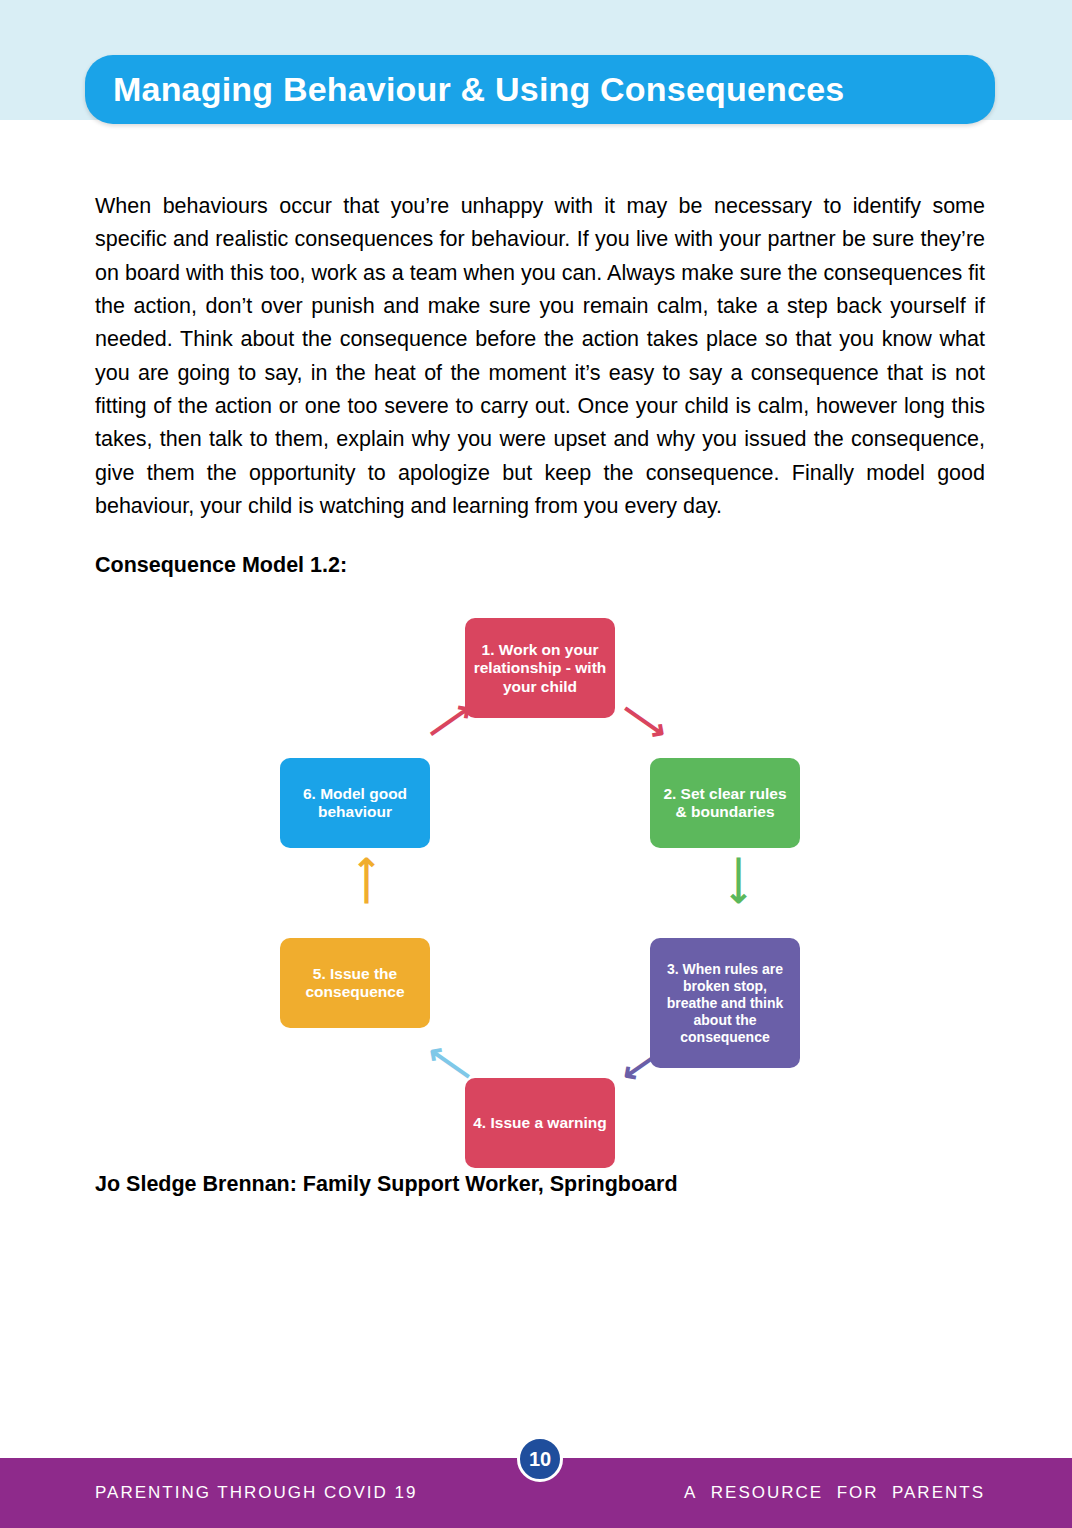Managing Behaviour & Using Consequences
When behaviours occur that you’re unhappy with it may be necessary to identify some specific and realistic consequences for behaviour. If you live with your partner be sure they’re on board with this too, work as a team when you can. Always make sure the consequences fit the action, don’t over punish and make sure you remain calm, take a step back yourself if needed. Think about the consequence before the action takes place so that you know what you are going to say, in the heat of the moment it’s easy to say a consequence that is not fitting of the action or one too severe to carry out. Once your child is calm, however long this takes, then talk to them, explain why you were upset and why you issued the consequence, give them the opportunity to apologize but keep the consequence. Finally model good behaviour, your child is watching and learning from you every day.
Consequence Model 1.2:
1. Work on your relationship - with your child
2. Set clear rules & boundaries
3. When rules are broken stop, breathe and think about the consequence
4. Issue a warning
5. Issue the consequence
6. Model good behaviour
⟶
⟶
⟶
⟶
⟶
⟶
Jo Sledge Brennan: Family Support Worker, Springboard
10
PARENTING THROUGH COVID 19 A RESOURCE FOR PARENTS